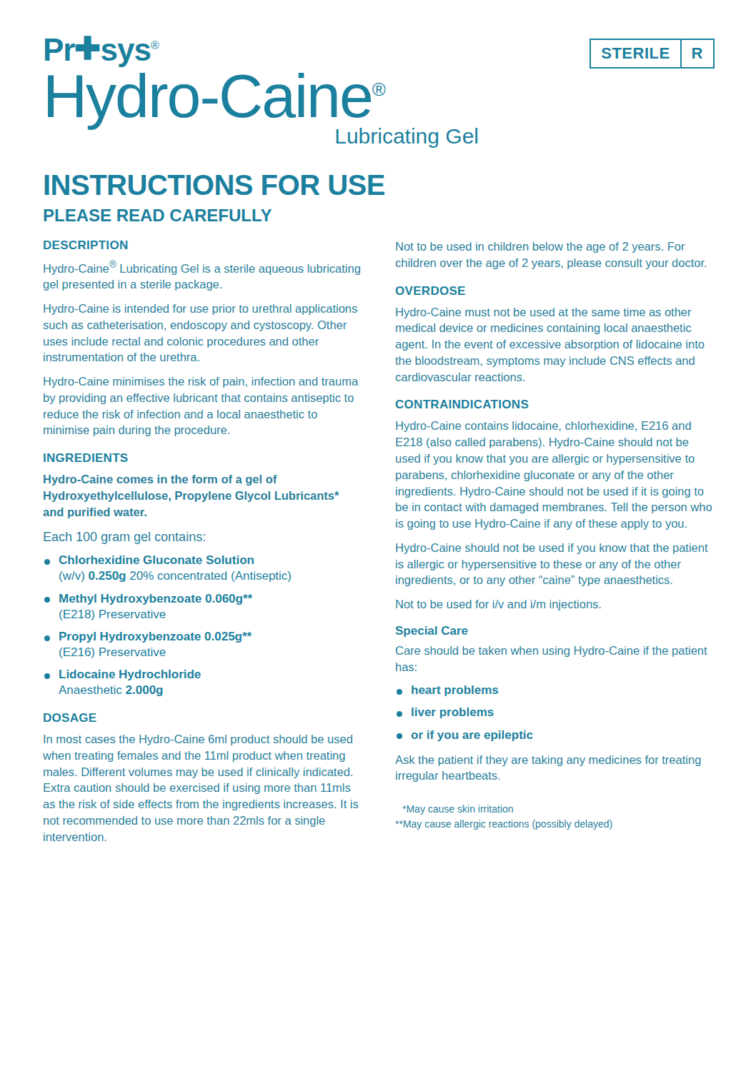STERILE
R
Pr✚sys®
Hydro-Caine®
Lubricating Gel
INSTRUCTIONS FOR USE
PLEASE READ CAREFULLY
Description
Hydro-Caine® Lubricating Gel is a sterile aqueous lubricating gel presented in a sterile package.
Hydro-Caine is intended for use prior to urethral applications such as catheterisation, endoscopy and cystoscopy. Other uses include rectal and colonic procedures and other instrumentation of the urethra.
Hydro-Caine minimises the risk of pain, infection and trauma by providing an effective lubricant that contains antiseptic to reduce the risk of infection and a local anaesthetic to minimise pain during the procedure.
Ingredients
Hydro-Caine comes in the form of a gel of Hydroxyethylcellulose, Propylene Glycol Lubricants* and purified water.
Each 100 gram gel contains:
Chlorhexidine Gluconate Solution
(w/v) 0.250g 20% concentrated (Antiseptic)
Methyl Hydroxybenzoate 0.060g**
(E218) Preservative
Propyl Hydroxybenzoate 0.025g**
(E216) Preservative
Lidocaine Hydrochloride
Anaesthetic 2.000g
Dosage
In most cases the Hydro-Caine 6ml product should be used when treating females and the 11ml product when treating males. Different volumes may be used if clinically indicated. Extra caution should be exercised if using more than 11mls as the risk of side effects from the ingredients increases. It is not recommended to use more than 22mls for a single intervention.
Not to be used in children below the age of 2 years. For children over the age of 2 years, please consult your doctor.
Overdose
Hydro-Caine must not be used at the same time as other medical device or medicines containing local anaesthetic agent. In the event of excessive absorption of lidocaine into the bloodstream, symptoms may include CNS effects and cardiovascular reactions.
Contraindications
Hydro-Caine contains lidocaine, chlorhexidine, E216 and E218 (also called parabens). Hydro-Caine should not be used if you know that you are allergic or hypersensitive to parabens, chlorhexidine gluconate or any of the other ingredients. Hydro-Caine should not be used if it is going to be in contact with damaged membranes. Tell the person who is going to use Hydro-Caine if any of these apply to you.
Hydro-Caine should not be used if you know that the patient is allergic or hypersensitive to these or any of the other ingredients, or to any other “caine” type anaesthetics.
Not to be used for i/v and i/m injections.
Special Care
Care should be taken when using Hydro-Caine if the patient has:
heart problems
liver problems
or if you are epileptic
Ask the patient if they are taking any medicines for treating irregular heartbeats.
*May cause skin irritation
**May cause allergic reactions (possibly delayed)